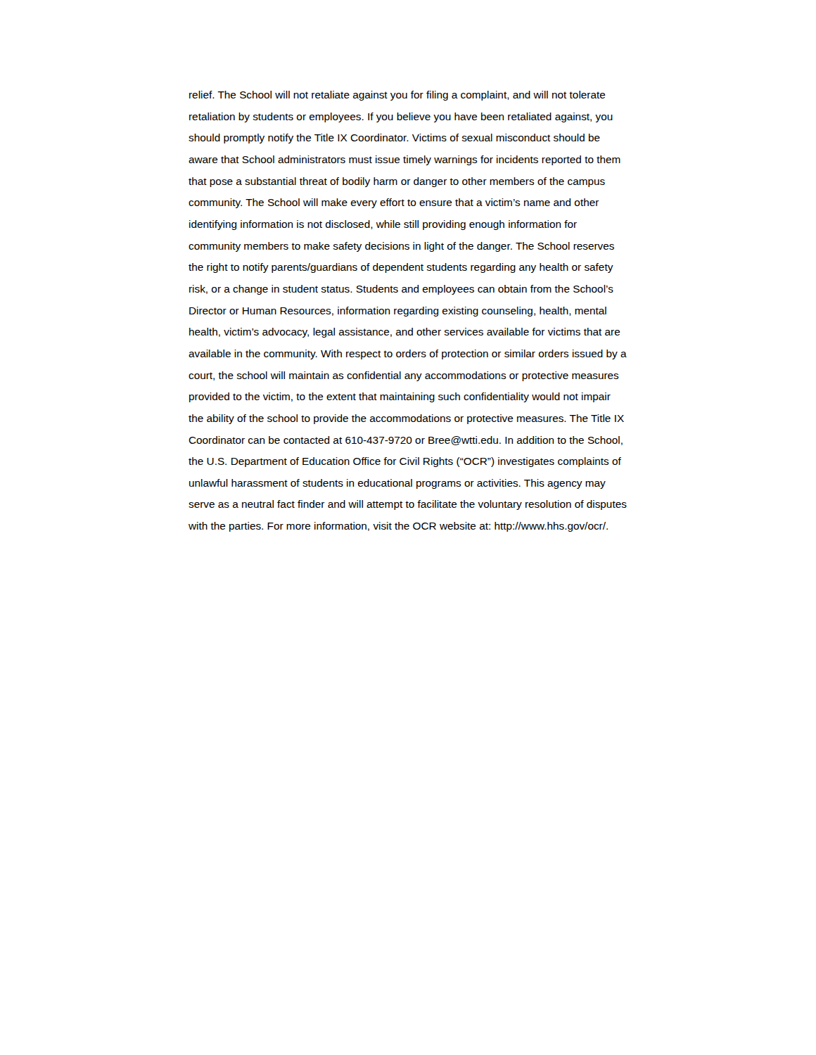relief. The School will not retaliate against you for filing a complaint, and will not tolerate retaliation by students or employees. If you believe you have been retaliated against, you should promptly notify the Title IX Coordinator. Victims of sexual misconduct should be aware that School administrators must issue timely warnings for incidents reported to them that pose a substantial threat of bodily harm or danger to other members of the campus community. The School will make every effort to ensure that a victim’s name and other identifying information is not disclosed, while still providing enough information for community members to make safety decisions in light of the danger. The School reserves the right to notify parents/guardians of dependent students regarding any health or safety risk, or a change in student status. Students and employees can obtain from the School’s Director or Human Resources, information regarding existing counseling, health, mental health, victim’s advocacy, legal assistance, and other services available for victims that are available in the community. With respect to orders of protection or similar orders issued by a court, the school will maintain as confidential any accommodations or protective measures provided to the victim, to the extent that maintaining such confidentiality would not impair the ability of the school to provide the accommodations or protective measures. The Title IX Coordinator can be contacted at 610-437-9720 or Bree@wtti.edu. In addition to the School, the U.S. Department of Education Office for Civil Rights (“OCR”) investigates complaints of unlawful harassment of students in educational programs or activities. This agency may serve as a neutral fact finder and will attempt to facilitate the voluntary resolution of disputes with the parties. For more information, visit the OCR website at: http://www.hhs.gov/ocr/.